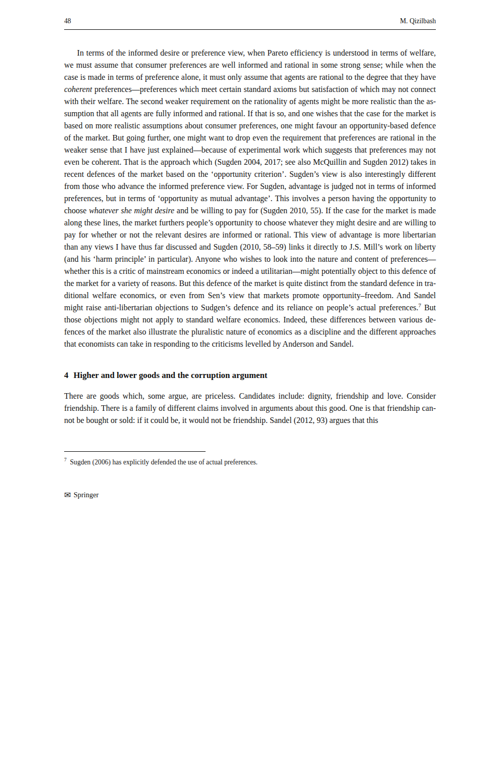48 M. Qizilbash
In terms of the informed desire or preference view, when Pareto efficiency is understood in terms of welfare, we must assume that consumer preferences are well informed and rational in some strong sense; while when the case is made in terms of preference alone, it must only assume that agents are rational to the degree that they have coherent preferences—preferences which meet certain standard axioms but satisfaction of which may not connect with their welfare. The second weaker requirement on the rationality of agents might be more realistic than the assumption that all agents are fully informed and rational. If that is so, and one wishes that the case for the market is based on more realistic assumptions about consumer preferences, one might favour an opportunity-based defence of the market. But going further, one might want to drop even the requirement that preferences are rational in the weaker sense that I have just explained—because of experimental work which suggests that preferences may not even be coherent. That is the approach which (Sugden 2004, 2017; see also McQuillin and Sugden 2012) takes in recent defences of the market based on the ‘opportunity criterion’. Sugden’s view is also interestingly different from those who advance the informed preference view. For Sugden, advantage is judged not in terms of informed preferences, but in terms of ‘opportunity as mutual advantage’. This involves a person having the opportunity to choose whatever she might desire and be willing to pay for (Sugden 2010, 55). If the case for the market is made along these lines, the market furthers people’s opportunity to choose whatever they might desire and are willing to pay for whether or not the relevant desires are informed or rational. This view of advantage is more libertarian than any views I have thus far discussed and Sugden (2010, 58–59) links it directly to J.S. Mill’s work on liberty (and his ‘harm principle’ in particular). Anyone who wishes to look into the nature and content of preferences—whether this is a critic of mainstream economics or indeed a utilitarian—might potentially object to this defence of the market for a variety of reasons. But this defence of the market is quite distinct from the standard defence in traditional welfare economics, or even from Sen’s view that markets promote opportunity–freedom. And Sandel might raise anti-libertarian objections to Sudgen’s defence and its reliance on people’s actual preferences.7 But those objections might not apply to standard welfare economics. Indeed, these differences between various defences of the market also illustrate the pluralistic nature of economics as a discipline and the different approaches that economists can take in responding to the criticisms levelled by Anderson and Sandel.
4 Higher and lower goods and the corruption argument
There are goods which, some argue, are priceless. Candidates include: dignity, friendship and love. Consider friendship. There is a family of different claims involved in arguments about this good. One is that friendship cannot be bought or sold: if it could be, it would not be friendship. Sandel (2012, 93) argues that this
7 Sugden (2006) has explicitly defended the use of actual preferences.
✉ Springer